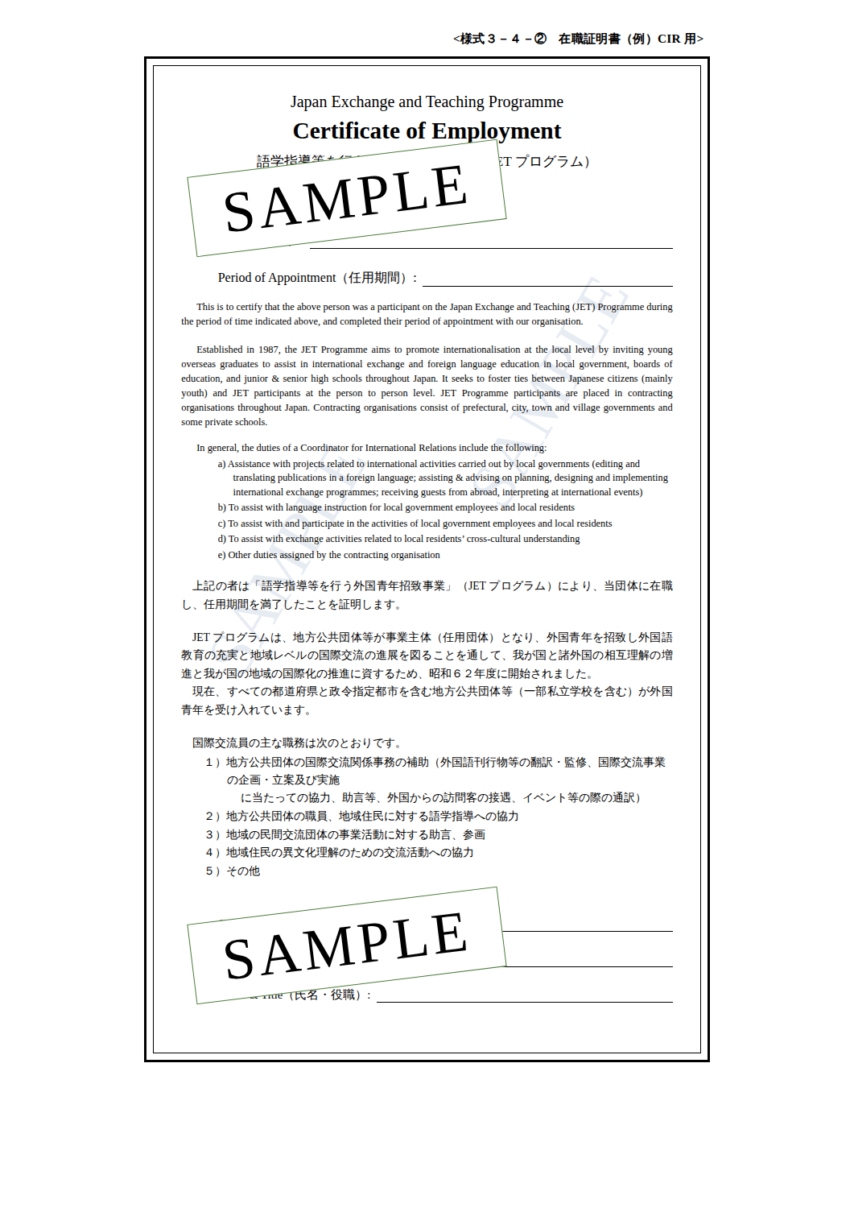<様式３－４－②　在職証明書（例）CIR 用>
SAMPLE
SAMPLE
Japan Exchange and Teaching Programme
Certificate of Employment
語学指導等を行う外国青年招致事業（JET プログラム）
在職証明書
Name（氏名）:
Period of Appointment（任用期間）:
This is to certify that the above person was a participant on the Japan Exchange and Teaching (JET) Programme during the period of time indicated above, and completed their period of appointment with our organisation.
Established in 1987, the JET Programme aims to promote internationalisation at the local level by inviting young overseas graduates to assist in international exchange and foreign language education in local government, boards of education, and junior & senior high schools throughout Japan. It seeks to foster ties between Japanese citizens (mainly youth) and JET participants at the person to person level. JET Programme participants are placed in contracting organisations throughout Japan. Contracting organisations consist of prefectural, city, town and village governments and some private schools.
In general, the duties of a Coordinator for International Relations include the following:
a) Assistance with projects related to international activities carried out by local governments (editing and translating publications in a foreign language; assisting & advising on planning, designing and implementing international exchange programmes; receiving guests from abroad, interpreting at international events)
b) To assist with language instruction for local government employees and local residents
c) To assist with and participate in the activities of local government employees and local residents
d) To assist with exchange activities related to local residents’ cross-cultural understanding
e) Other duties assigned by the contracting organisation
上記の者は「語学指導等を行う外国青年招致事業」（JET プログラム）により、当団体に在職し、任用期間を満了したことを証明します。
JET プログラムは、地方公共団体等が事業主体（任用団体）となり、外国青年を招致し外国語教育の充実と地域レベルの国際交流の進展を図ることを通して、我が国と諸外国の相互理解の増進と我が国の地域の国際化の推進に資するため、昭和６２年度に開始されました。
現在、すべての都道府県と政令指定都市を含む地方公共団体等（一部私立学校を含む）が外国青年を受け入れています。
国際交流員の主な職務は次のとおりです。
１）地方公共団体の国際交流関係事務の補助（外国語刊行物等の翻訳・監修、国際交流事業の企画・立案及び実施に当たっての協力、助言等、外国からの訪問客の接遇、イベント等の際の通訳）
２）地方公共団体の職員、地域住民に対する語学指導への協力
３）地域の民間交流団体の事業活動に対する助言、参画
４）地域住民の異文化理解のための交流活動への協力
５）その他
Contracting Organisation（任用団体）:
Address（住所）:
Name & Title（氏名・役職）:
SAMPLE
SAMPLE